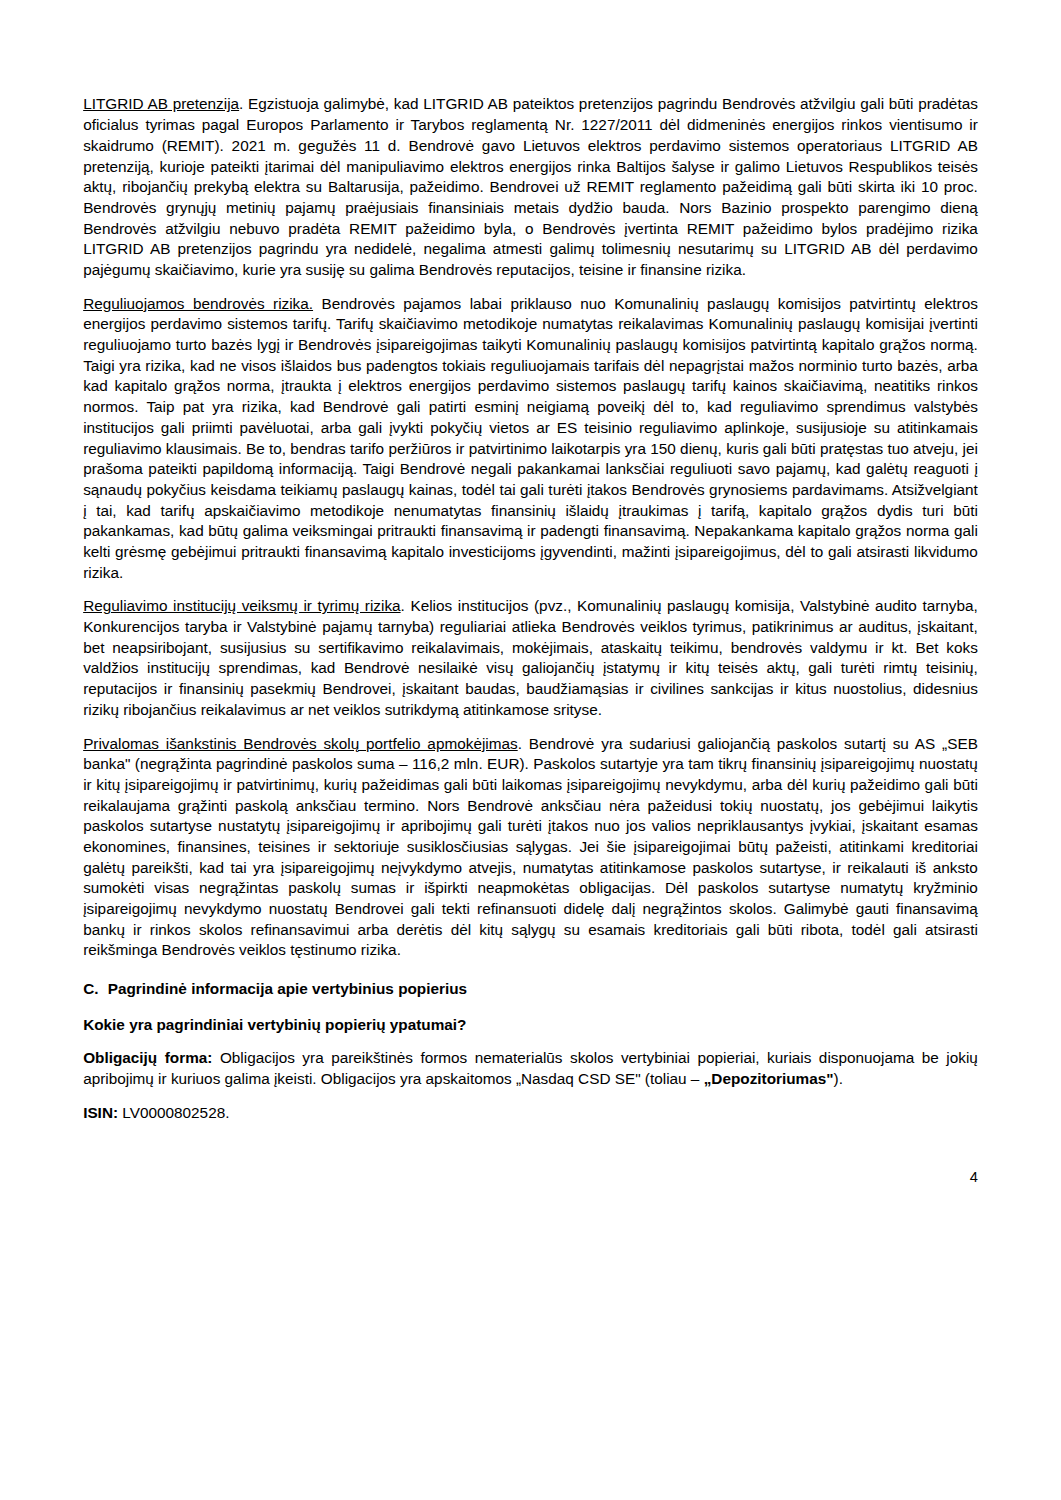LITGRID AB pretenzija. Egzistuoja galimybė, kad LITGRID AB pateiktos pretenzijos pagrindu Bendrovės atžvilgiu gali būti pradėtas oficialus tyrimas pagal Europos Parlamento ir Tarybos reglamentą Nr. 1227/2011 dėl didmeninės energijos rinkos vientisumo ir skaidrumo (REMIT). 2021 m. gegužės 11 d. Bendrovė gavo Lietuvos elektros perdavimo sistemos operatoriaus LITGRID AB pretenziją, kurioje pateikti įtarimai dėl manipuliavimo elektros energijos rinka Baltijos šalyse ir galimo Lietuvos Respublikos teisės aktų, ribojančių prekybą elektra su Baltarusija, pažeidimo. Bendrovei už REMIT reglamento pažeidimą gali būti skirta iki 10 proc. Bendrovės grynųjų metinių pajamų praėjusiais finansiniais metais dydžio bauda. Nors Bazinio prospekto parengimo dieną Bendrovės atžvilgiu nebuvo pradėta REMIT pažeidimo byla, o Bendrovės įvertinta REMIT pažeidimo bylos pradėjimo rizika LITGRID AB pretenzijos pagrindu yra nedidelė, negalima atmesti galimų tolimesnių nesutarimų su LITGRID AB dėl perdavimo pajėgumų skaičiavimo, kurie yra susiję su galima Bendrovės reputacijos, teisine ir finansine rizika.
Reguliuojamos bendrovės rizika. Bendrovės pajamos labai priklauso nuo Komunalinių paslaugų komisijos patvirtintų elektros energijos perdavimo sistemos tarifų. Tarifų skaičiavimo metodikoje numatytas reikalavimas Komunalinių paslaugų komisijai įvertinti reguliuojamo turto bazės lygį ir Bendrovės įsipareigojimas taikyti Komunalinių paslaugų komisijos patvirtintą kapitalo grąžos normą. Taigi yra rizika, kad ne visos išlaidos bus padengtos tokiais reguliuojamais tarifais dėl nepagrįstai mažos norminio turto bazės, arba kad kapitalo grąžos norma, įtraukta į elektros energijos perdavimo sistemos paslaugų tarifų kainos skaičiavimą, neatitiks rinkos normos. Taip pat yra rizika, kad Bendrovė gali patirti esminį neigiamą poveikį dėl to, kad reguliavimo sprendimus valstybės institucijos gali priimti pavėluotai, arba gali įvykti pokyčių vietos ar ES teisinio reguliavimo aplinkoje, susijusioje su atitinkamais reguliavimo klausimais. Be to, bendras tarifo peržiūros ir patvirtinimo laikotarpis yra 150 dienų, kuris gali būti pratęstas tuo atveju, jei prašoma pateikti papildomą informaciją. Taigi Bendrovė negali pakankamai lanksčiai reguliuoti savo pajamų, kad galėtų reaguoti į sąnaudų pokyčius keisdama teikiamų paslaugų kainas, todėl tai gali turėti įtakos Bendrovės grynosiems pardavimams. Atsižvelgiant į tai, kad tarifų apskaičiavimo metodikoje nenumatytas finansinių išlaidų įtraukimas į tarifą, kapitalo grąžos dydis turi būti pakankamas, kad būtų galima veiksmingai pritraukti finansavimą ir padengti finansavimą. Nepakankama kapitalo grąžos norma gali kelti grėsmę gebėjimui pritraukti finansavimą kapitalo investicijoms įgyvendinti, mažinti įsipareigojimus, dėl to gali atsirasti likvidumo rizika.
Reguliavimo institucijų veiksmų ir tyrimų rizika. Kelios institucijos (pvz., Komunalinių paslaugų komisija, Valstybinė audito tarnyba, Konkurencijos taryba ir Valstybinė pajamų tarnyba) reguliariai atlieka Bendrovės veiklos tyrimus, patikrinimus ar auditus, įskaitant, bet neapsiribojant, susijusius su sertifikavimo reikalavimais, mokėjimais, ataskaitų teikimu, bendrovės valdymu ir kt. Bet koks valdžios institucijų sprendimas, kad Bendrovė nesilaikė visų galiojančių įstatymų ir kitų teisės aktų, gali turėti rimtų teisinių, reputacijos ir finansinių pasekmių Bendrovei, įskaitant baudas, baudžiamąsias ir civilines sankcijas ir kitus nuostolius, didesnius rizikų ribojančius reikalavimus ar net veiklos sutrikdymą atitinkamose srityse.
Privalomas išankstinis Bendrovės skolų portfelio apmokėjimas. Bendrovė yra sudariusi galiojančią paskolos sutartį su AS „SEB banka" (negrąžinta pagrindinė paskolos suma – 116,2 mln. EUR). Paskolos sutartyje yra tam tikrų finansinių įsipareigojimų nuostatų ir kitų įsipareigojimų ir patvirtinimų, kurių pažeidimas gali būti laikomas įsipareigojimų nevykdymu, arba dėl kurių pažeidimo gali būti reikalaujama grąžinti paskolą anksčiau termino. Nors Bendrovė anksčiau nėra pažeidusi tokių nuostatų, jos gebėjimui laikytis paskolos sutartyse nustatytų įsipareigojimų ir apribojimų gali turėti įtakos nuo jos valios nepriklausantys įvykiai, įskaitant esamas ekonomines, finansines, teisines ir sektoriuje susiklosčiusias sąlygas. Jei šie įsipareigojimai būtų pažeisti, atitinkami kreditoriai galėtų pareikšti, kad tai yra įsipareigojimų neįvykdymo atvejis, numatytas atitinkamose paskolos sutartyse, ir reikalauti iš anksto sumokėti visas negrąžintas paskolų sumas ir išpirkti neapmokėtas obligacijas. Dėl paskolos sutartyse numatytų kryžminio įsipareigojimų nevykdymo nuostatų Bendrovei gali tekti refinansuoti didelę dalį negrąžintos skolos. Galimybė gauti finansavimą bankų ir rinkos skolos refinansavimui arba derėtis dėl kitų sąlygų su esamais kreditoriais gali būti ribota, todėl gali atsirasti reikšminga Bendrovės veiklos tęstinumo rizika.
C. Pagrindinė informacija apie vertybinius popierius
Kokie yra pagrindiniai vertybinių popierių ypatumai?
Obligacijų forma: Obligacijos yra pareikštinės formos nematerialūs skolos vertybiniai popieriai, kuriais disponuojama be jokių apribojimų ir kuriuos galima įkeisti. Obligacijos yra apskaitomos „Nasdaq CSD SE" (toliau – „Depozitoriumas").
ISIN: LV0000802528.
4